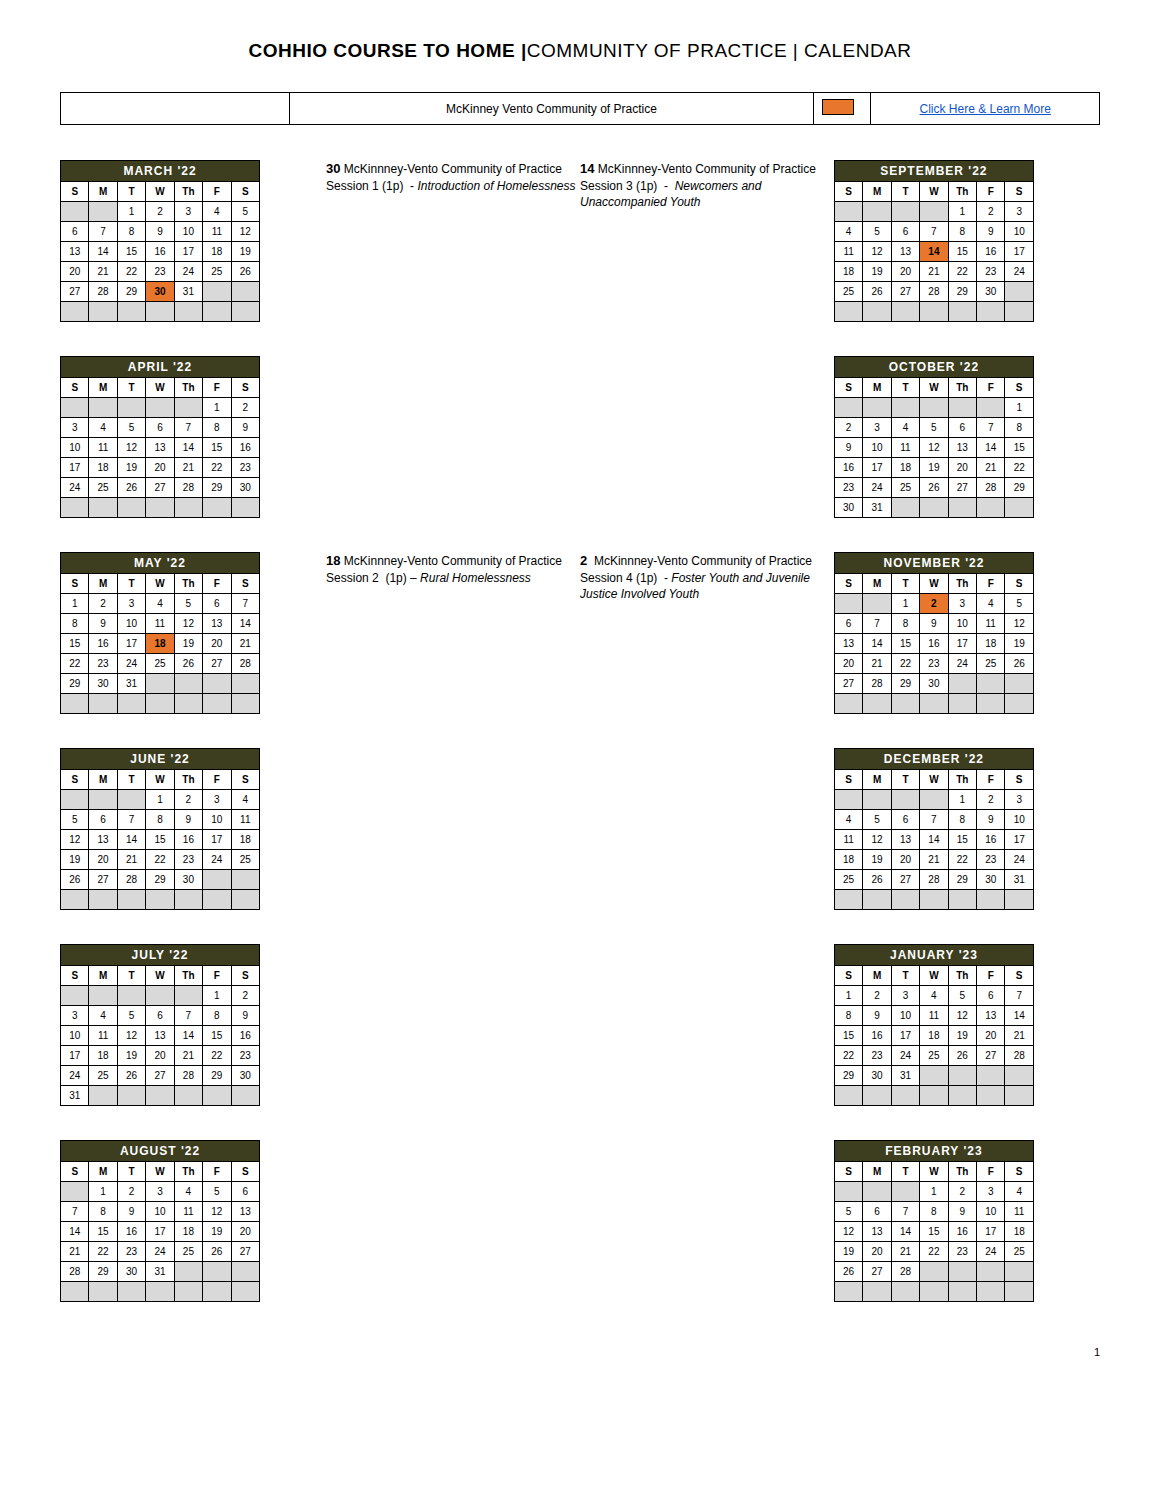COHHIO COURSE TO HOME |COMMUNITY OF PRACTICE | CALENDAR
| | McKinney Vento Community of Practice | | Click Here & Learn More |
| MARCH '22 / S / M / T / W / Th / F / S / / --- / --- / --- / --- / --- / --- / --- / / / / 1 / 2 / 3 / 4 / 5 / / 6 / 7 / 8 / 9 / 10 / 11 / 12 / / 13 / 14 / 15 / 16 / 17 / 18 / 19 / / 20 / 21 / 22 / 23 / 24 / 25 / 26 / / 27 / 28 / 29 / 30 / 31 / / / | 30 McKinnney-Vento Community of Practice Session 1 (1p) - Introduction of Homelessness | 14 McKinnney-Vento Community of Practice Session 3 (1p) - Newcomers and Unaccompanied Youth | SEPTEMBER '22 / S / M / T / W / Th / F / S / / --- / --- / --- / --- / --- / --- / --- / / / / / / 1 / 2 / 3 / / 4 / 5 / 6 / 7 / 8 / 9 / 10 / / 11 / 12 / 13 / 14 / 15 / 16 / 17 / / 18 / 19 / 20 / 21 / 22 / 23 / 24 / / 25 / 26 / 27 / 28 / 29 / 30 / / |
| APRIL '22 / S / M / T / W / Th / F / S / / --- / --- / --- / --- / --- / --- / --- / / / / / / / 1 / 2 / / 3 / 4 / 5 / 6 / 7 / 8 / 9 / / 10 / 11 / 12 / 13 / 14 / 15 / 16 / / 17 / 18 / 19 / 20 / 21 / 22 / 23 / / 24 / 25 / 26 / 27 / 28 / 29 / 30 / | | | OCTOBER '22 / S / M / T / W / Th / F / S / / --- / --- / --- / --- / --- / --- / --- / / / / / / / / 1 / / 2 / 3 / 4 / 5 / 6 / 7 / 8 / / 9 / 10 / 11 / 12 / 13 / 14 / 15 / / 16 / 17 / 18 / 19 / 20 / 21 / 22 / / 23 / 24 / 25 / 26 / 27 / 28 / 29 / / 30 / 31 / / / / / / |
| MAY '22 / S / M / T / W / Th / F / S / / --- / --- / --- / --- / --- / --- / --- / / 1 / 2 / 3 / 4 / 5 / 6 / 7 / / 8 / 9 / 10 / 11 / 12 / 13 / 14 / / 15 / 16 / 17 / 18 / 19 / 20 / 21 / / 22 / 23 / 24 / 25 / 26 / 27 / 28 / / 29 / 30 / 31 / / / / / | 18 McKinnney-Vento Community of Practice Session 2 (1p) – Rural Homelessness | 2 McKinnney-Vento Community of Practice Session 4 (1p) - Foster Youth and Juvenile Justice Involved Youth | NOVEMBER '22 / S / M / T / W / Th / F / S / / --- / --- / --- / --- / --- / --- / --- / / / / 1 / 2 / 3 / 4 / 5 / / 6 / 7 / 8 / 9 / 10 / 11 / 12 / / 13 / 14 / 15 / 16 / 17 / 18 / 19 / / 20 / 21 / 22 / 23 / 24 / 25 / 26 / / 27 / 28 / 29 / 30 / / / / |
| JUNE '22 / S / M / T / W / Th / F / S / / --- / --- / --- / --- / --- / --- / --- / / / / / 1 / 2 / 3 / 4 / / 5 / 6 / 7 / 8 / 9 / 10 / 11 / / 12 / 13 / 14 / 15 / 16 / 17 / 18 / / 19 / 20 / 21 / 22 / 23 / 24 / 25 / / 26 / 27 / 28 / 29 / 30 / / / | | | DECEMBER '22 / S / M / T / W / Th / F / S / / --- / --- / --- / --- / --- / --- / --- / / / / / / 1 / 2 / 3 / / 4 / 5 / 6 / 7 / 8 / 9 / 10 / / 11 / 12 / 13 / 14 / 15 / 16 / 17 / / 18 / 19 / 20 / 21 / 22 / 23 / 24 / / 25 / 26 / 27 / 28 / 29 / 30 / 31 / |
| JULY '22 / S / M / T / W / Th / F / S / / --- / --- / --- / --- / --- / --- / --- / / / / / / / 1 / 2 / / 3 / 4 / 5 / 6 / 7 / 8 / 9 / / 10 / 11 / 12 / 13 / 14 / 15 / 16 / / 17 / 18 / 19 / 20 / 21 / 22 / 23 / / 24 / 25 / 26 / 27 / 28 / 29 / 30 / / 31 / / / / / / / | | | JANUARY '23 / S / M / T / W / Th / F / S / / --- / --- / --- / --- / --- / --- / --- / / 1 / 2 / 3 / 4 / 5 / 6 / 7 / / 8 / 9 / 10 / 11 / 12 / 13 / 14 / / 15 / 16 / 17 / 18 / 19 / 20 / 21 / / 22 / 23 / 24 / 25 / 26 / 27 / 28 / / 29 / 30 / 31 / / / / / |
| AUGUST '22 / S / M / T / W / Th / F / S / / --- / --- / --- / --- / --- / --- / --- / / / 1 / 2 / 3 / 4 / 5 / 6 / / 7 / 8 / 9 / 10 / 11 / 12 / 13 / / 14 / 15 / 16 / 17 / 18 / 19 / 20 / / 21 / 22 / 23 / 24 / 25 / 26 / 27 / / 28 / 29 / 30 / 31 / / / / | | | FEBRUARY '23 / S / M / T / W / Th / F / S / / --- / --- / --- / --- / --- / --- / --- / / / / / 1 / 2 / 3 / 4 / / 5 / 6 / 7 / 8 / 9 / 10 / 11 / / 12 / 13 / 14 / 15 / 16 / 17 / 18 / / 19 / 20 / 21 / 22 / 23 / 24 / 25 / / 26 / 27 / 28 / / / / / |
1